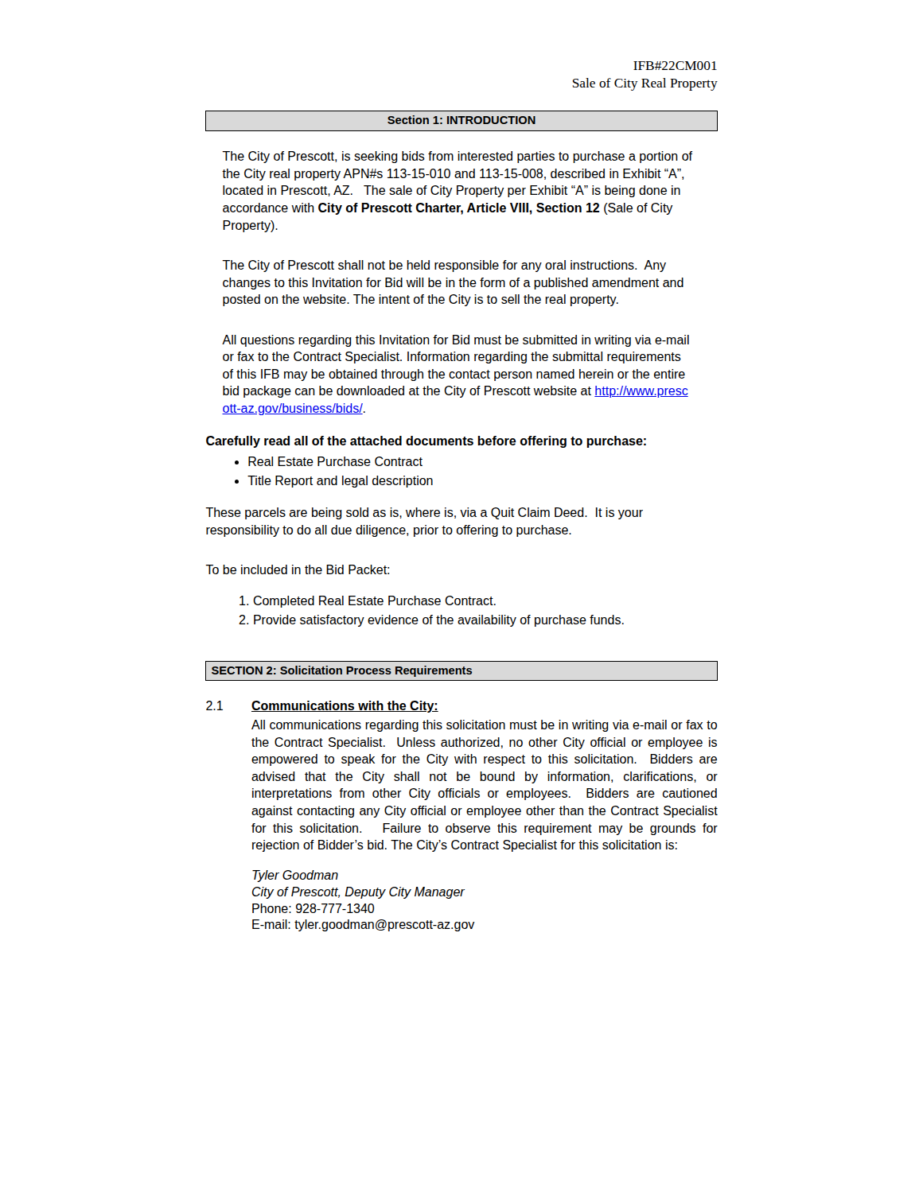IFB#22CM001
Sale of City Real Property
Section 1: INTRODUCTION
The City of Prescott, is seeking bids from interested parties to purchase a portion of the City real property APN#s 113-15-010 and 113-15-008, described in Exhibit “A”, located in Prescott, AZ. The sale of City Property per Exhibit “A” is being done in accordance with City of Prescott Charter, Article VIII, Section 12 (Sale of City Property).
The City of Prescott shall not be held responsible for any oral instructions. Any changes to this Invitation for Bid will be in the form of a published amendment and posted on the website. The intent of the City is to sell the real property.
All questions regarding this Invitation for Bid must be submitted in writing via e-mail or fax to the Contract Specialist. Information regarding the submittal requirements of this IFB may be obtained through the contact person named herein or the entire bid package can be downloaded at the City of Prescott website at http://www.prescott-az.gov/business/bids/.
Carefully read all of the attached documents before offering to purchase:
Real Estate Purchase Contract
Title Report and legal description
These parcels are being sold as is, where is, via a Quit Claim Deed. It is your responsibility to do all due diligence, prior to offering to purchase.
To be included in the Bid Packet:
Completed Real Estate Purchase Contract.
Provide satisfactory evidence of the availability of purchase funds.
SECTION 2: Solicitation Process Requirements
2.1
Communications with the City:
All communications regarding this solicitation must be in writing via e-mail or fax to the Contract Specialist. Unless authorized, no other City official or employee is empowered to speak for the City with respect to this solicitation. Bidders are advised that the City shall not be bound by information, clarifications, or interpretations from other City officials or employees. Bidders are cautioned against contacting any City official or employee other than the Contract Specialist for this solicitation. Failure to observe this requirement may be grounds for rejection of Bidder’s bid. The City’s Contract Specialist for this solicitation is:
Tyler Goodman
City of Prescott, Deputy City Manager
Phone: 928-777-1340
E-mail: tyler.goodman@prescott-az.gov